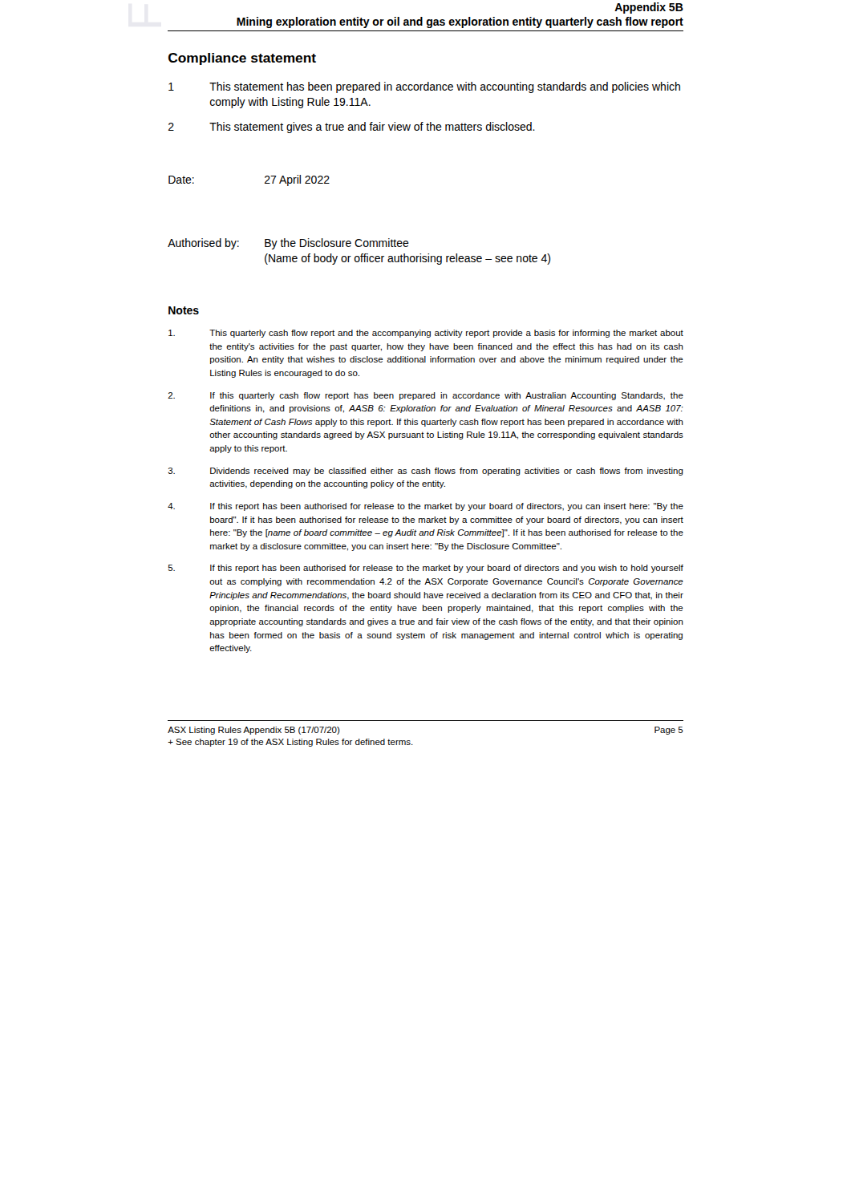For personal use only
Appendix 5B Mining exploration entity or oil and gas exploration entity quarterly cash flow report
Compliance statement
This statement has been prepared in accordance with accounting standards and policies which comply with Listing Rule 19.11A.
This statement gives a true and fair view of the matters disclosed.
Date:
27 April 2022
Authorised by:
By the Disclosure Committee (Name of body or officer authorising release – see note 4)
Notes
This quarterly cash flow report and the accompanying activity report provide a basis for informing the market about the entity's activities for the past quarter, how they have been financed and the effect this has had on its cash position. An entity that wishes to disclose additional information over and above the minimum required under the Listing Rules is encouraged to do so.
If this quarterly cash flow report has been prepared in accordance with Australian Accounting Standards, the definitions in, and provisions of, AASB 6: Exploration for and Evaluation of Mineral Resources and AASB 107: Statement of Cash Flows apply to this report. If this quarterly cash flow report has been prepared in accordance with other accounting standards agreed by ASX pursuant to Listing Rule 19.11A, the corresponding equivalent standards apply to this report.
Dividends received may be classified either as cash flows from operating activities or cash flows from investing activities, depending on the accounting policy of the entity.
If this report has been authorised for release to the market by your board of directors, you can insert here: "By the board". If it has been authorised for release to the market by a committee of your board of directors, you can insert here: "By the [name of board committee – eg Audit and Risk Committee]". If it has been authorised for release to the market by a disclosure committee, you can insert here: "By the Disclosure Committee".
If this report has been authorised for release to the market by your board of directors and you wish to hold yourself out as complying with recommendation 4.2 of the ASX Corporate Governance Council's Corporate Governance Principles and Recommendations, the board should have received a declaration from its CEO and CFO that, in their opinion, the financial records of the entity have been properly maintained, that this report complies with the appropriate accounting standards and gives a true and fair view of the cash flows of the entity, and that their opinion has been formed on the basis of a sound system of risk management and internal control which is operating effectively.
ASX Listing Rules Appendix 5B (17/07/20) + See chapter 19 of the ASX Listing Rules for defined terms.
Page 5